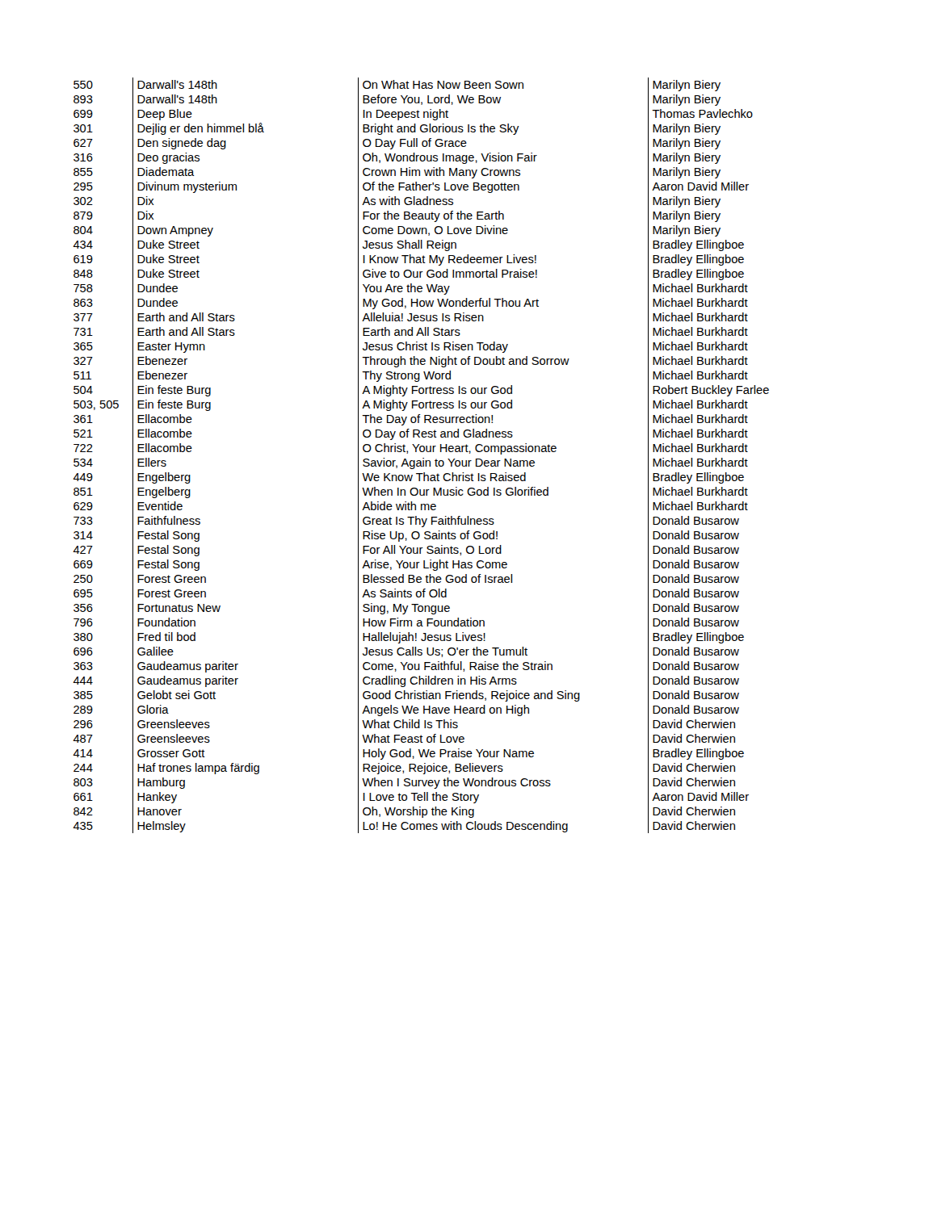| 550 | Darwall's 148th | On What Has Now Been Sown | Marilyn Biery |
| 893 | Darwall's 148th | Before You, Lord, We Bow | Marilyn Biery |
| 699 | Deep Blue | In Deepest night | Thomas Pavlechko |
| 301 | Dejlig er den himmel blå | Bright and Glorious Is the Sky | Marilyn Biery |
| 627 | Den signede dag | O Day Full of Grace | Marilyn Biery |
| 316 | Deo gracias | Oh, Wondrous Image, Vision Fair | Marilyn Biery |
| 855 | Diademata | Crown Him with Many Crowns | Marilyn Biery |
| 295 | Divinum mysterium | Of the Father's Love Begotten | Aaron David Miller |
| 302 | Dix | As with Gladness | Marilyn Biery |
| 879 | Dix | For the Beauty of the Earth | Marilyn Biery |
| 804 | Down Ampney | Come Down, O Love Divine | Marilyn Biery |
| 434 | Duke Street | Jesus Shall Reign | Bradley Ellingboe |
| 619 | Duke Street | I Know That My Redeemer Lives! | Bradley Ellingboe |
| 848 | Duke Street | Give to Our God Immortal Praise! | Bradley Ellingboe |
| 758 | Dundee | You Are the Way | Michael Burkhardt |
| 863 | Dundee | My God, How Wonderful Thou Art | Michael Burkhardt |
| 377 | Earth and All Stars | Alleluia! Jesus Is Risen | Michael Burkhardt |
| 731 | Earth and All Stars | Earth and All Stars | Michael Burkhardt |
| 365 | Easter Hymn | Jesus Christ Is Risen Today | Michael Burkhardt |
| 327 | Ebenezer | Through the Night of Doubt and Sorrow | Michael Burkhardt |
| 511 | Ebenezer | Thy Strong Word | Michael Burkhardt |
| 504 | Ein feste Burg | A Mighty Fortress Is our God | Robert Buckley Farlee |
| 503, 505 | Ein feste Burg | A Mighty Fortress Is our God | Michael Burkhardt |
| 361 | Ellacombe | The Day of Resurrection! | Michael Burkhardt |
| 521 | Ellacombe | O Day of Rest and Gladness | Michael Burkhardt |
| 722 | Ellacombe | O Christ, Your Heart, Compassionate | Michael Burkhardt |
| 534 | Ellers | Savior, Again to Your Dear Name | Michael Burkhardt |
| 449 | Engelberg | We Know That Christ Is Raised | Bradley Ellingboe |
| 851 | Engelberg | When In Our Music God Is Glorified | Michael Burkhardt |
| 629 | Eventide | Abide with me | Michael Burkhardt |
| 733 | Faithfulness | Great Is Thy Faithfulness | Donald Busarow |
| 314 | Festal Song | Rise Up, O Saints of God! | Donald Busarow |
| 427 | Festal Song | For All Your Saints, O Lord | Donald Busarow |
| 669 | Festal Song | Arise, Your Light Has Come | Donald Busarow |
| 250 | Forest Green | Blessed Be the God of Israel | Donald Busarow |
| 695 | Forest Green | As Saints of Old | Donald Busarow |
| 356 | Fortunatus New | Sing, My Tongue | Donald Busarow |
| 796 | Foundation | How Firm a Foundation | Donald Busarow |
| 380 | Fred til bod | Hallelujah! Jesus Lives! | Bradley Ellingboe |
| 696 | Galilee | Jesus Calls Us; O'er the Tumult | Donald Busarow |
| 363 | Gaudeamus pariter | Come, You Faithful, Raise the Strain | Donald Busarow |
| 444 | Gaudeamus pariter | Cradling Children in His Arms | Donald Busarow |
| 385 | Gelobt sei Gott | Good Christian Friends, Rejoice and Sing | Donald Busarow |
| 289 | Gloria | Angels We Have Heard on High | Donald Busarow |
| 296 | Greensleeves | What Child Is This | David Cherwien |
| 487 | Greensleeves | What Feast of Love | David Cherwien |
| 414 | Grosser Gott | Holy God, We Praise Your Name | Bradley Ellingboe |
| 244 | Haf trones lampa färdig | Rejoice, Rejoice, Believers | David Cherwien |
| 803 | Hamburg | When I Survey the Wondrous Cross | David Cherwien |
| 661 | Hankey | I Love to Tell the Story | Aaron David Miller |
| 842 | Hanover | Oh, Worship the King | David Cherwien |
| 435 | Helmsley | Lo! He Comes with Clouds Descending | David Cherwien |